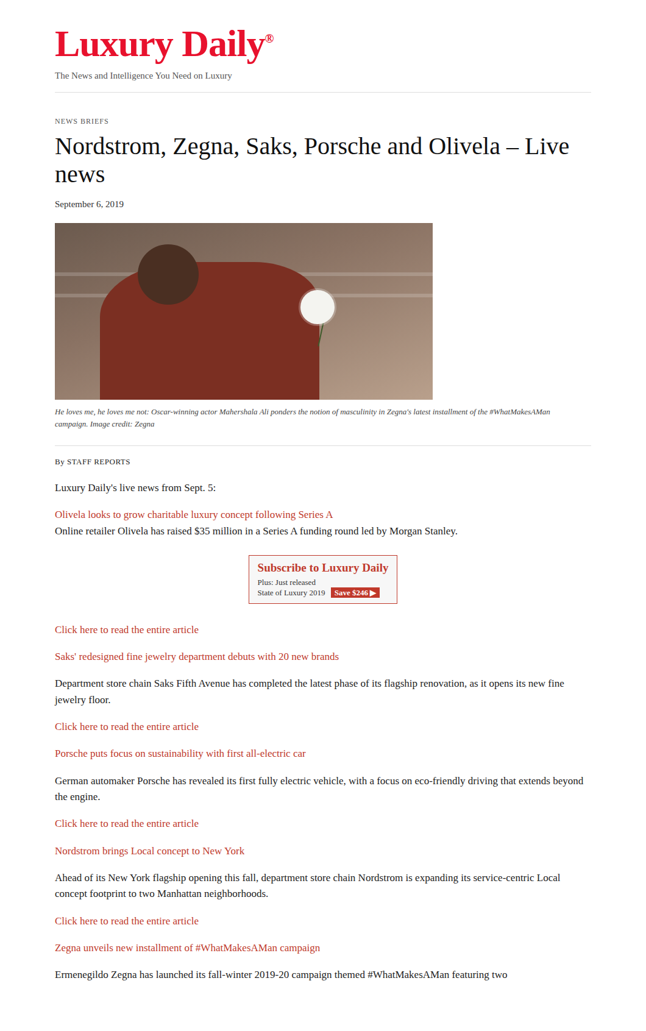Luxury Daily®
The News and Intelligence You Need on Luxury
News Briefs
Nordstrom, Zegna, Saks, Porsche and Olivela – Live news
September 6, 2019
He loves me, he loves me not: Oscar-winning actor Mahershala Ali ponders the notion of masculinity in Zegna's latest installment of the #WhatMakesAMan campaign. Image credit: Zegna
By Staff Reports
Luxury Daily's live news from Sept. 5:
Olivela looks to grow charitable luxury concept following Series A
Online retailer Olivela has raised $35 million in a Series A funding round led by Morgan Stanley.
Subscribe to Luxury Daily
Plus: Just released
State of Luxury 2019 Save $246 ▶
Click here to read the entire article
Saks' redesigned fine jewelry department debuts with 20 new brands
Department store chain Saks Fifth Avenue has completed the latest phase of its flagship renovation, as it opens its new fine jewelry floor.
Click here to read the entire article
Porsche puts focus on sustainability with first all-electric car
German automaker Porsche has revealed its first fully electric vehicle, with a focus on eco-friendly driving that extends beyond the engine.
Click here to read the entire article
Nordstrom brings Local concept to New York
Ahead of its New York flagship opening this fall, department store chain Nordstrom is expanding its service-centric Local concept footprint to two Manhattan neighborhoods.
Click here to read the entire article
Zegna unveils new installment of #WhatMakesAMan campaign
Ermenegildo Zegna has launched its fall-winter 2019-20 campaign themed #WhatMakesAMan featuring two